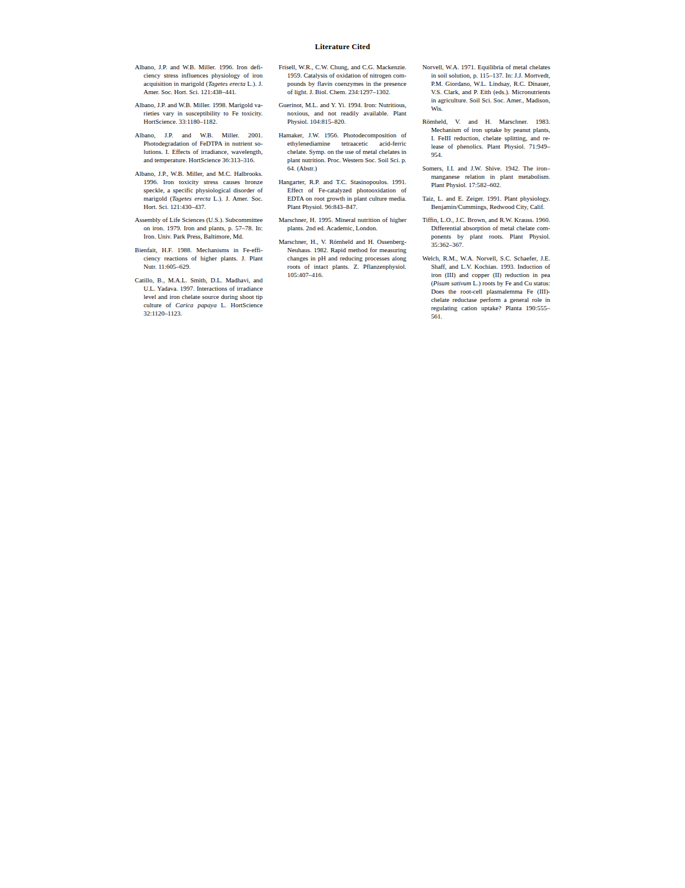Literature Cited
Albano, J.P. and W.B. Miller. 1996. Iron deficiency stress influences physiology of iron acquisition in marigold (Tagetes erecta L.). J. Amer. Soc. Hort. Sci. 121:438–441.
Albano, J.P. and W.B. Miller. 1998. Marigold varieties vary in susceptibility to Fe toxicity. HortScience. 33:1180–1182.
Albano, J.P. and W.B. Miller. 2001. Photodegradation of FeDTPA in nutrient solutions. I. Effects of irradiance, wavelength, and temperature. HortScience 36:313–316.
Albano, J.P., W.B. Miller, and M.C. Halbrooks. 1996. Iron toxicity stress causes bronze speckle, a specific physiological disorder of marigold (Tagetes erecta L.). J. Amer. Soc. Hort. Sci. 121:430–437.
Assembly of Life Sciences (U.S.). Subcommittee on iron. 1979. Iron and plants, p. 57–78. In: Iron. Univ. Park Press, Baltimore, Md.
Bienfait, H.F. 1988. Mechanisms in Fe-efficiency reactions of higher plants. J. Plant Nutr. 11:605–629.
Catillo, B., M.A.L. Smith, D.L. Madhavi, and U.L. Yadava. 1997. Interactions of irradiance level and iron chelate source during shoot tip culture of Carica papaya L. HortScience 32:1120–1123.
Frisell, W.R., C.W. Chung, and C.G. Mackenzie. 1959. Catalysis of oxidation of nitrogen compounds by flavin coenzymes in the presence of light. J. Biol. Chem. 234:1297–1302.
Guerinot, M.L. and Y. Yi. 1994. Iron: Nutritious, noxious, and not readily available. Plant Physiol. 104:815–820.
Hamaker, J.W. 1956. Photodecomposition of ethylenediamine tetraacetic acid-ferric chelate. Symp. on the use of metal chelates in plant nutrition. Proc. Western Soc. Soil Sci. p. 64. (Abstr.)
Hangarter, R.P. and T.C. Stasinopoulos. 1991. Effect of Fe-catalyzed photooxidation of EDTA on root growth in plant culture media. Plant Physiol. 96:843–847.
Marschner, H. 1995. Mineral nutrition of higher plants. 2nd ed. Academic, London.
Marschner, H., V. Römheld and H. Ossenberg-Neuhaus. 1982. Rapid method for measuring changes in pH and reducing processes along roots of intact plants. Z. Pflanzenphysiol. 105:407–416.
Norvell, W.A. 1971. Equilibria of metal chelates in soil solution, p. 115–137. In: J.J. Mortvedt, P.M. Giordano, W.L. Lindsay, R.C. Dinauer, V.S. Clark, and P. Eith (eds.). Micronutrients in agriculture. Soil Sci. Soc. Amer., Madison, Wis.
Römheld, V. and H. Marschner. 1983. Mechanism of iron uptake by peanut plants, I. FeIII reduction, chelate splitting, and release of phenolics. Plant Physiol. 71:949–954.
Somers, I.I. and J.W. Shive. 1942. The iron–manganese relation in plant metabolism. Plant Physiol. 17:582–602.
Taiz, L. and E. Zeiger. 1991. Plant physiology. Benjamin/Cummings, Redwood City, Calif.
Tiffin, L.O., J.C. Brown, and R.W. Krauss. 1960. Differential absorption of metal chelate components by plant roots. Plant Physiol. 35:362–367.
Welch, R.M., W.A. Norvell, S.C. Schaefer, J.E. Shaff, and L.V. Kochian. 1993. Induction of iron (III) and copper (II) reduction in pea (Pisum sativum L.) roots by Fe and Cu status: Does the root-cell plasmalemma Fe (III)-chelate reductase perform a general role in regulating cation uptake? Planta 190:555–561.